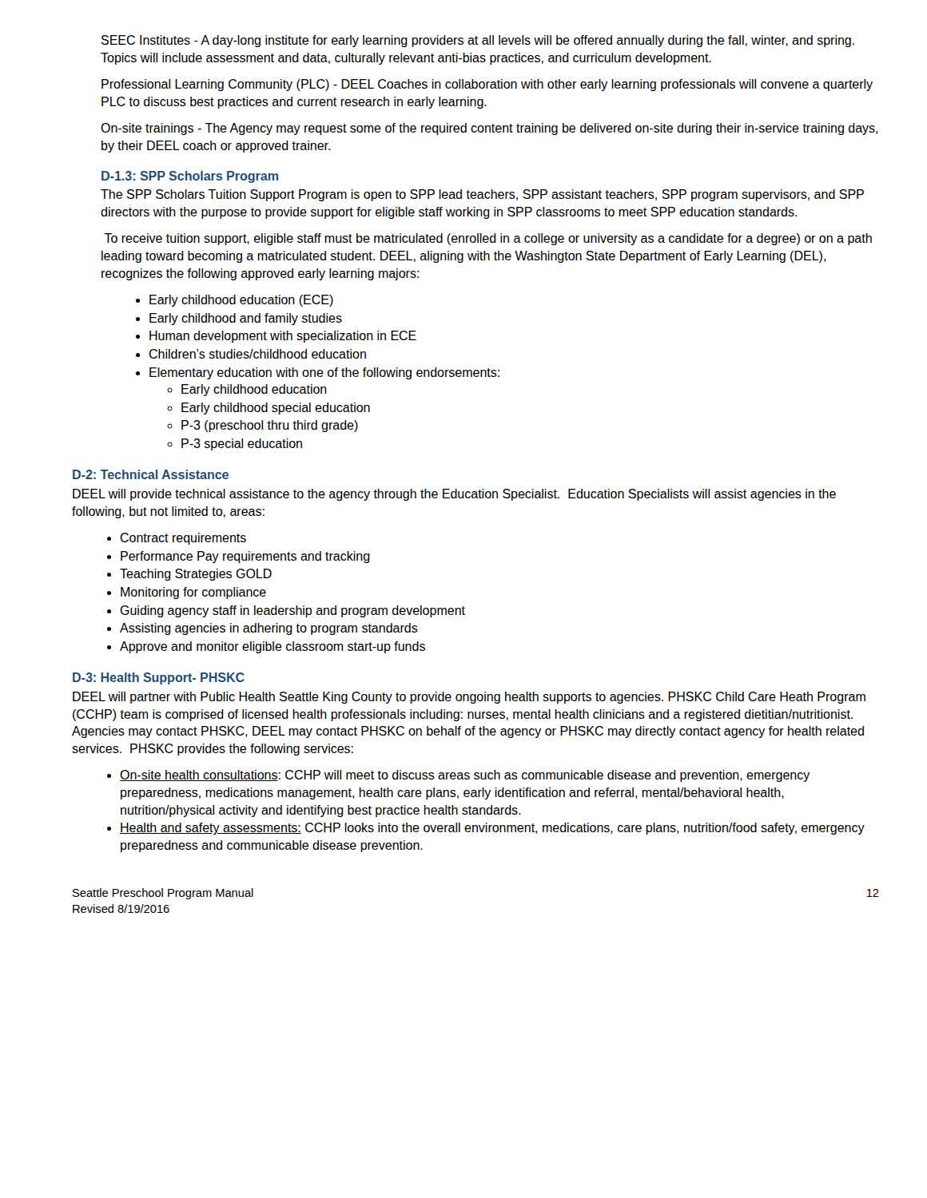SEEC Institutes - A day-long institute for early learning providers at all levels will be offered annually during the fall, winter, and spring. Topics will include assessment and data, culturally relevant anti-bias practices, and curriculum development.
Professional Learning Community (PLC) - DEEL Coaches in collaboration with other early learning professionals will convene a quarterly PLC to discuss best practices and current research in early learning.
On-site trainings - The Agency may request some of the required content training be delivered on-site during their in-service training days, by their DEEL coach or approved trainer.
D-1.3: SPP Scholars Program
The SPP Scholars Tuition Support Program is open to SPP lead teachers, SPP assistant teachers, SPP program supervisors, and SPP directors with the purpose to provide support for eligible staff working in SPP classrooms to meet SPP education standards.
To receive tuition support, eligible staff must be matriculated (enrolled in a college or university as a candidate for a degree) or on a path leading toward becoming a matriculated student. DEEL, aligning with the Washington State Department of Early Learning (DEL), recognizes the following approved early learning majors:
Early childhood education (ECE)
Early childhood and family studies
Human development with specialization in ECE
Children’s studies/childhood education
Elementary education with one of the following endorsements:
Early childhood education
Early childhood special education
P-3 (preschool thru third grade)
P-3 special education
D-2: Technical Assistance
DEEL will provide technical assistance to the agency through the Education Specialist. Education Specialists will assist agencies in the following, but not limited to, areas:
Contract requirements
Performance Pay requirements and tracking
Teaching Strategies GOLD
Monitoring for compliance
Guiding agency staff in leadership and program development
Assisting agencies in adhering to program standards
Approve and monitor eligible classroom start-up funds
D-3: Health Support- PHSKC
DEEL will partner with Public Health Seattle King County to provide ongoing health supports to agencies. PHSKC Child Care Heath Program (CCHP) team is comprised of licensed health professionals including: nurses, mental health clinicians and a registered dietitian/nutritionist. Agencies may contact PHSKC, DEEL may contact PHSKC on behalf of the agency or PHSKC may directly contact agency for health related services. PHSKC provides the following services:
On-site health consultations: CCHP will meet to discuss areas such as communicable disease and prevention, emergency preparedness, medications management, health care plans, early identification and referral, mental/behavioral health, nutrition/physical activity and identifying best practice health standards.
Health and safety assessments: CCHP looks into the overall environment, medications, care plans, nutrition/food safety, emergency preparedness and communicable disease prevention.
Seattle Preschool Program Manual
Revised 8/19/2016
12